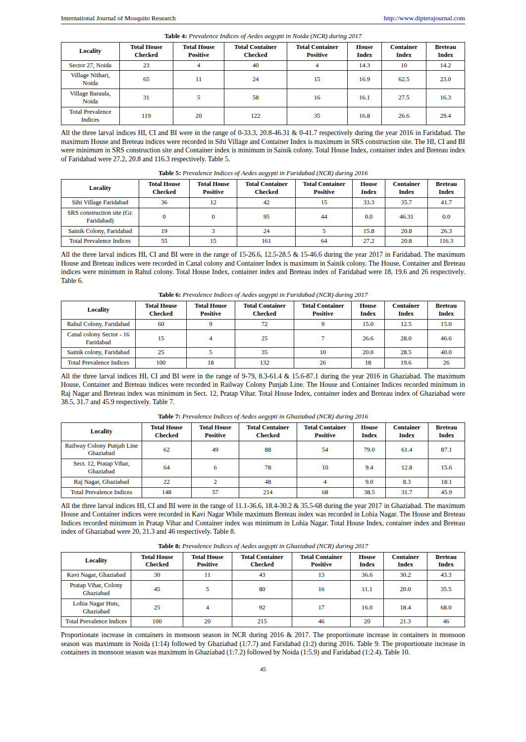International Journal of Mosquito Research http://www.dipterajournal.com
Table 4: Prevalence Indices of Aedes aegypti in Noida (NCR) during 2017
| Locality | Total House Checked | Total House Positive | Total Container Checked | Total Container Positive | House Index | Container Index | Breteau Index |
| --- | --- | --- | --- | --- | --- | --- | --- |
| Sector 27, Noida | 23 | 4 | 40 | 4 | 14.3 | 10 | 14.2 |
| Village Nithari, Noida | 65 | 11 | 24 | 15 | 16.9 | 62.5 | 23.0 |
| Village Baraula, Noida | 31 | 5 | 58 | 16 | 16.1 | 27.5 | 16.3 |
| Total Prevalence Indices | 119 | 20 | 122 | 35 | 16.8 | 26.6 | 29.4 |
All the three larval indices HI, CI and BI were in the range of 0-33.3, 20.8-46.31 & 0-41.7 respectively during the year 2016 in Faridabad. The maximum House and Breteau indices were recorded in Sihi Village and Container Index is maximum in SRS construction site. The HI, CI and BI were minimum in SRS construction site and Container index is minimum in Sainik colony. Total House Index, container index and Breteau index of Faridabad were 27.2, 20.8 and 116.3 respectively. Table 5.
Table 5: Prevalence Indices of Aedes aegypti in Faridabad (NCR) during 2016
| Locality | Total House Checked | Total House Positive | Total Container Checked | Total Container Positive | House Index | Container Index | Breteau Index |
| --- | --- | --- | --- | --- | --- | --- | --- |
| Sihi Village Faridabad | 36 | 12 | 42 | 15 | 33.3 | 35.7 | 41.7 |
| SRS construction site (Gr. Faridabad) | 0 | 0 | 95 | 44 | 0.0 | 46.31 | 0.0 |
| Sainik Colony, Faridabad | 19 | 3 | 24 | 5 | 15.8 | 20.8 | 26.3 |
| Total Prevalence Indices | 55 | 15 | 161 | 64 | 27.2 | 20.8 | 116.3 |
All the three larval indices HI, CI and BI were in the range of 15-26.6, 12.5-28.5 & 15-46.6 during the year 2017 in Faridabad. The maximum House and Breteau indices were recorded in Canal colony and Container Index is maximum in Sainik colony. The House, Container and Breteau indices were minimum in Rahul colony. Total House Index, container index and Breteau index of Faridabad were 18, 19.6 and 26 respectively. Table 6.
Table 6: Prevalence Indices of Aedes aegypti in Faridabad (NCR) during 2017
| Locality | Total House Checked | Total House Positive | Total Container Checked | Total Container Positive | House Index | Container Index | Breteau Index |
| --- | --- | --- | --- | --- | --- | --- | --- |
| Rahul Colony, Faridabad | 60 | 9 | 72 | 9 | 15.0 | 12.5 | 15.0 |
| Canal colony Sector - 16 Faridabad | 15 | 4 | 25 | 7 | 26.6 | 28.0 | 46.6 |
| Sainik colony, Faridabad | 25 | 5 | 35 | 10 | 20.0 | 28.5 | 40.0 |
| Total Prevalence Indices | 100 | 18 | 132 | 26 | 18 | 19.6 | 26 |
All the three larval indices HI, CI and BI were in the range of 9-79, 8.3-61.4 & 15.6-87.1 during the year 2016 in Ghaziabad. The maximum House, Container and Breteau indices were recorded in Railway Colony Punjab Line. The House and Container Indices recorded minimum in Raj Nagar and Breteau index was minimum in Sect. 12, Pratap Vihar. Total House Index, container index and Breteau index of Ghaziabad were 38.5, 31.7 and 45.9 respectively. Table 7.
Table 7: Prevalence Indices of Aedes aegypti in Ghaziabad (NCR) during 2016
| Locality | Total House Checked | Total House Positive | Total Container Checked | Total Container Positive | House Index | Container Index | Breteau Index |
| --- | --- | --- | --- | --- | --- | --- | --- |
| Railway Colony Punjab Line Ghaziabad | 62 | 49 | 88 | 54 | 79.0 | 61.4 | 87.1 |
| Sect. 12, Pratap Vihar, Ghaziabad | 64 | 6 | 78 | 10 | 9.4 | 12.8 | 15.6 |
| Raj Nagar, Ghaziabad | 22 | 2 | 48 | 4 | 9.0 | 8.3 | 18.1 |
| Total Prevalence Indices | 148 | 57 | 214 | 68 | 38.5 | 31.7 | 45.9 |
All the three larval indices HI, CI and BI were in the range of 11.1-36.6, 18.4-30.2 & 35.5-68 during the year 2017 in Ghaziabad. The maximum House and Container indices were recorded in Kavi Nagar While maximum Breteau index was recorded in Lohia Nagar. The House and Breteau Indices recorded minimum in Pratap Vihar and Container index was minimum in Lohia Nagar. Total House Index, container index and Breteau index of Ghaziabad were 20, 21.3 and 46 respectively. Table 8.
Table 8: Prevalence Indices of Aedes aegypti in Ghaziabad (NCR) during 2017
| Locality | Total House Checked | Total House Positive | Total Container Checked | Total Container Positive | House Index | Container Index | Breteau Index |
| --- | --- | --- | --- | --- | --- | --- | --- |
| Kavi Nagar, Ghaziabad | 30 | 11 | 43 | 13 | 36.6 | 30.2 | 43.3 |
| Pratap Vihar, Colony Ghaziabad | 45 | 5 | 80 | 16 | 11.1 | 20.0 | 35.5 |
| Lohia Nagar Huts, Ghaziabad | 25 | 4 | 92 | 17 | 16.0 | 18.4 | 68.0 |
| Total Prevalence Indices | 100 | 20 | 215 | 46 | 20 | 21.3 | 46 |
Proportionate increase in containers in monsoon season in NCR during 2016 & 2017. The proportionate increase in containers in monsoon season was maximum in Noida (1:14) followed by Ghaziabad (1:7.7) and Faridabad (1:2) during 2016. Table 9. The proportionate increase in containers in monsoon season was maximum in Ghaziabad (1:7.2) followed by Noida (1:5.9) and Faridabad (1:2.4). Table 10.
45